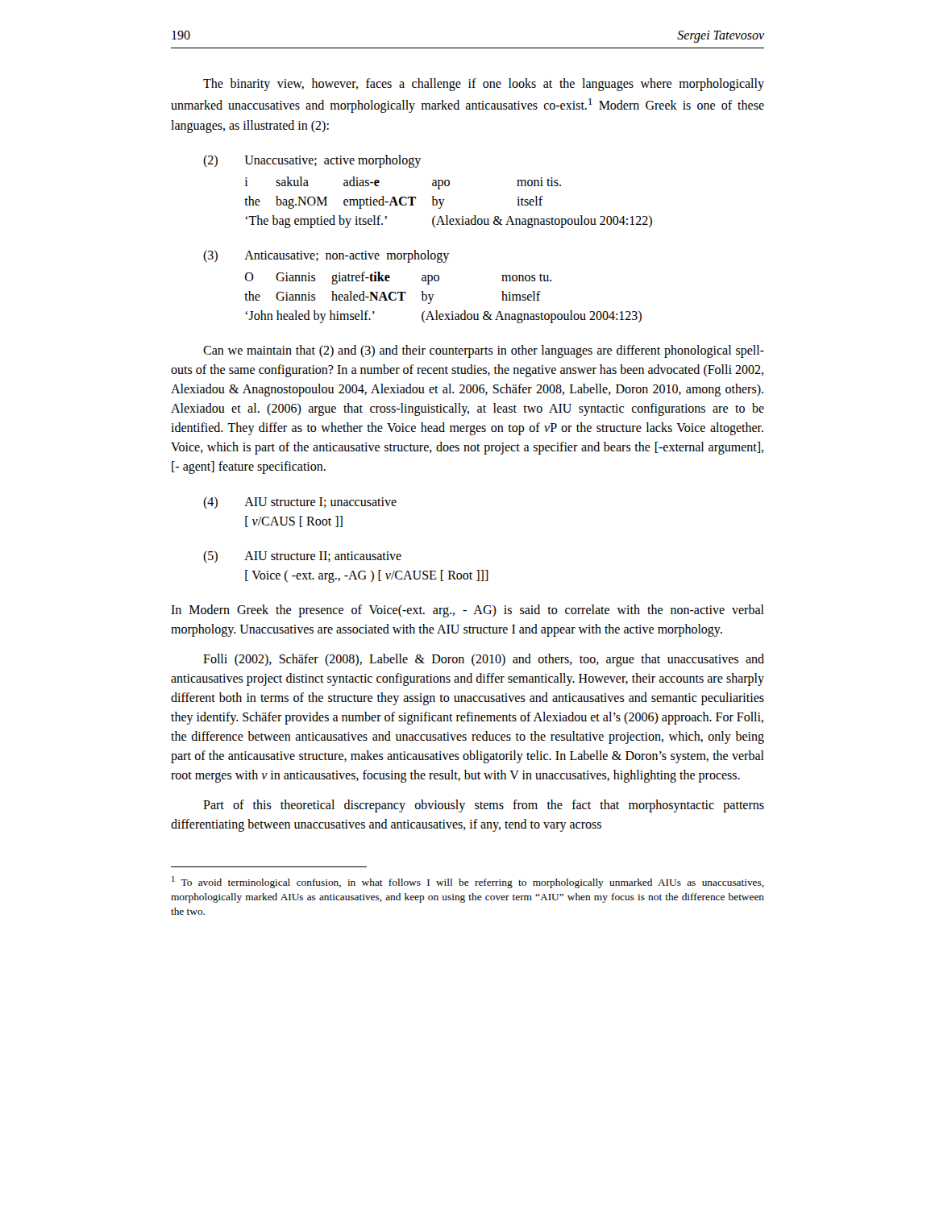190 Sergei Tatevosov
The binarity view, however, faces a challenge if one looks at the languages where morphologically unmarked unaccusatives and morphologically marked anticausatives co-exist.1 Modern Greek is one of these languages, as illustrated in (2):
(2) Unaccusative; active morphology
| i | sakula | adias- e | apo | moni tis. |
| the | bag.NOM | emptied- ACT | by | itself |
| ‘The bag emptied by itself.’ | (Alexiadou & Anagnastopoulou 2004:122) |
(3) Anticausative; non-active morphology
| O | Giannis | giatref- tike | apo | monos tu. |
| the | Giannis | healed- NACT | by | himself |
| ‘John healed by himself.’ | (Alexiadou & Anagnastopoulou 2004:123) |
Can we maintain that (2) and (3) and their counterparts in other languages are different phonological spell-outs of the same configuration? In a number of recent studies, the negative answer has been advocated (Folli 2002, Alexiadou & Anagnostopoulou 2004, Alexiadou et al. 2006, Schäfer 2008, Labelle, Doron 2010, among others). Alexiadou et al. (2006) argue that cross-linguistically, at least two AIU syntactic configurations are to be identified. They differ as to whether the Voice head merges on top of v P or the structure lacks Voice altogether. Voice, which is part of the anticausative structure, does not project a specifier and bears the [-external argument], [- agent] feature specification.
(4) AIU structure I; unaccusative
[ v/CAUS [ Root ]]
(5) AIU structure II; anticausative
[ Voice ( -ext. arg., -AG ) [ v/CAUSE [ Root ]]]
In Modern Greek the presence of Voice(-ext. arg., - AG) is said to correlate with the non-active verbal morphology. Unaccusatives are associated with the AIU structure I and appear with the active morphology.
Folli (2002), Schäfer (2008), Labelle & Doron (2010) and others, too, argue that unaccusatives and anticausatives project distinct syntactic configurations and differ semantically. However, their accounts are sharply different both in terms of the structure they assign to unaccusatives and anticausatives and semantic peculiarities they identify. Schäfer provides a number of significant refinements of Alexiadou et al’s (2006) approach. For Folli, the difference between anticausatives and unaccusatives reduces to the resultative projection, which, only being part of the anticausative structure, makes anticausatives obligatorily telic. In Labelle & Doron’s system, the verbal root merges with v in anticausatives, focusing the result, but with V in unaccusatives, highlighting the process.
Part of this theoretical discrepancy obviously stems from the fact that morphosyntactic patterns differentiating between unaccusatives and anticausatives, if any, tend to vary across
1 To avoid terminological confusion, in what follows I will be referring to morphologically unmarked AIUs as unaccusatives, morphologically marked AIUs as anticausatives, and keep on using the cover term “AIU” when my focus is not the difference between the two.